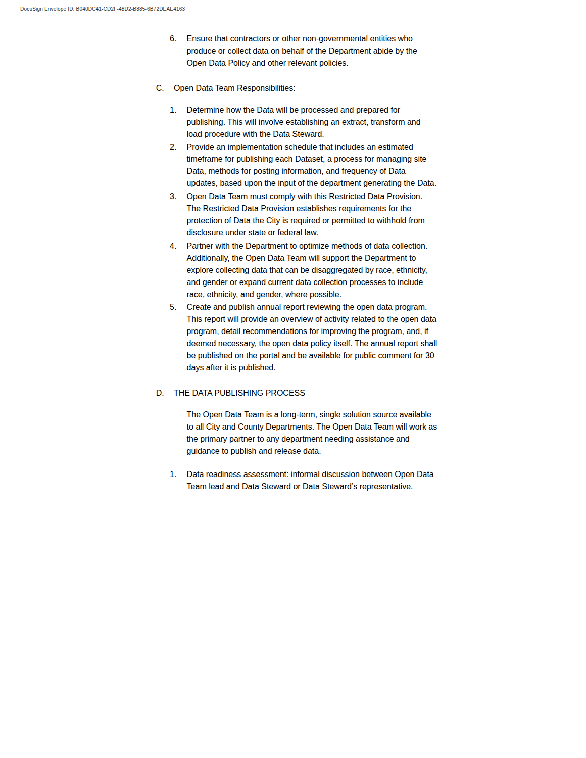DocuSign Envelope ID: B040DC41-CD2F-48D2-B885-6B72DEAE4163
6. Ensure that contractors or other non-governmental entities who produce or collect data on behalf of the Department abide by the Open Data Policy and other relevant policies.
C. Open Data Team Responsibilities:
1. Determine how the Data will be processed and prepared for publishing. This will involve establishing an extract, transform and load procedure with the Data Steward.
2. Provide an implementation schedule that includes an estimated timeframe for publishing each Dataset, a process for managing site Data, methods for posting information, and frequency of Data updates, based upon the input of the department generating the Data.
3. Open Data Team must comply with this Restricted Data Provision. The Restricted Data Provision establishes requirements for the protection of Data the City is required or permitted to withhold from disclosure under state or federal law.
4. Partner with the Department to optimize methods of data collection. Additionally, the Open Data Team will support the Department to explore collecting data that can be disaggregated by race, ethnicity, and gender or expand current data collection processes to include race, ethnicity, and gender, where possible.
5. Create and publish annual report reviewing the open data program. This report will provide an overview of activity related to the open data program, detail recommendations for improving the program, and, if deemed necessary, the open data policy itself. The annual report shall be published on the portal and be available for public comment for 30 days after it is published.
D. THE DATA PUBLISHING PROCESS
The Open Data Team is a long-term, single solution source available to all City and County Departments. The Open Data Team will work as the primary partner to any department needing assistance and guidance to publish and release data.
1. Data readiness assessment: informal discussion between Open Data Team lead and Data Steward or Data Steward’s representative.